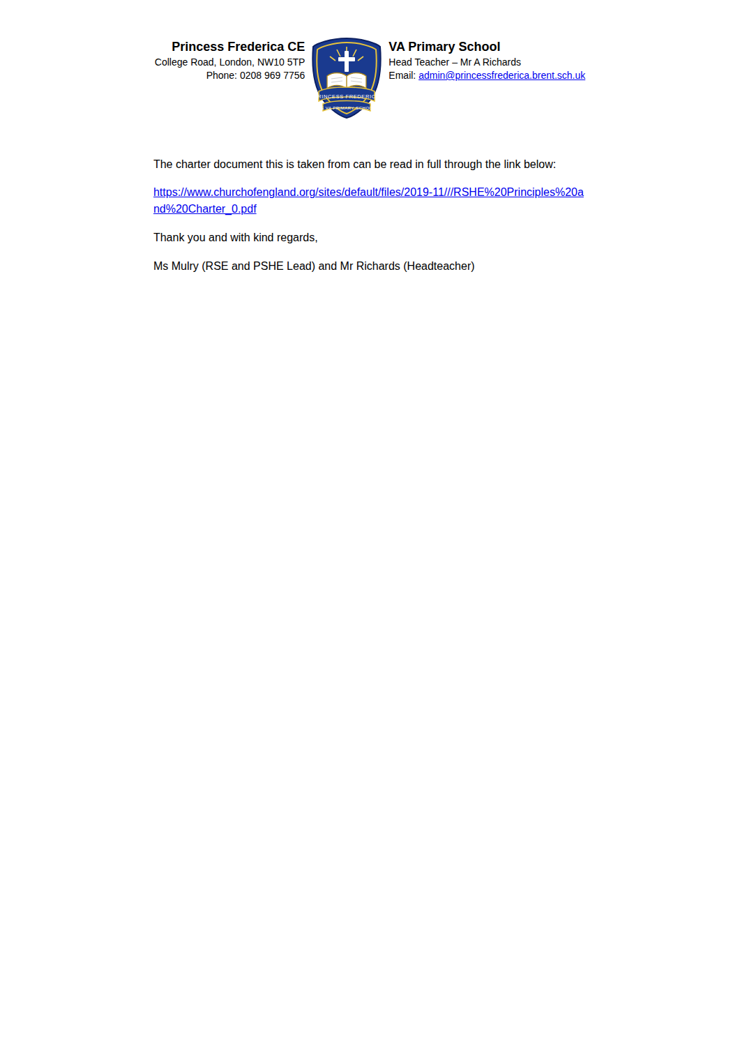Princess Frederica CE College Road, London, NW10 5TP
Phone: 0208 969 7756
PRINCESS FREDERICA CE VA PRIMARY SCHOOL
VA Primary School Head Teacher – Mr A Richards
Email: admin@princessfrederica.brent.sch.uk
The charter document this is taken from can be read in full through the link below:
https://www.churchofengland.org/sites/default/files/2019-11///RSHE%20Principles%20and%20Charter_0.pdf
Thank you and with kind regards,
Ms Mulry (RSE and PSHE Lead) and Mr Richards (Headteacher)